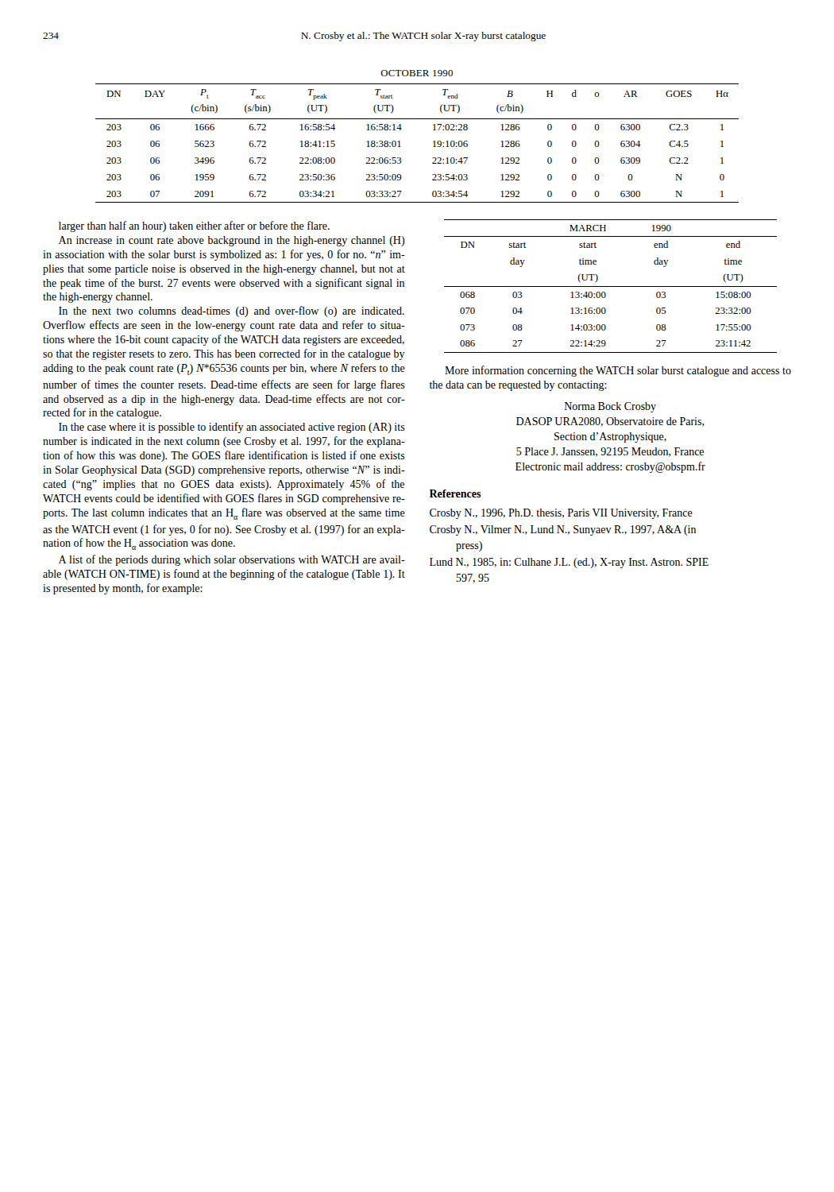234
N. Crosby et al.: The WATCH solar X-ray burst catalogue
OCTOBER 1990
| DN | DAY | P t | T acc | T peak | T start | T end | B | H | d | o | AR | GOES | Hα |
| --- | --- | --- | --- | --- | --- | --- | --- | --- | --- | --- | --- | --- | --- |
| | | (c/bin) | (s/bin) | (UT) | (UT) | (UT) | (c/bin) | | | | | | |
| 203 | 06 | 1666 | 6.72 | 16:58:54 | 16:58:14 | 17:02:28 | 1286 | 0 | 0 | 0 | 6300 | C2.3 | 1 |
| 203 | 06 | 5623 | 6.72 | 18:41:15 | 18:38:01 | 19:10:06 | 1286 | 0 | 0 | 0 | 6304 | C4.5 | 1 |
| 203 | 06 | 3496 | 6.72 | 22:08:00 | 22:06:53 | 22:10:47 | 1292 | 0 | 0 | 0 | 6309 | C2.2 | 1 |
| 203 | 06 | 1959 | 6.72 | 23:50:36 | 23:50:09 | 23:54:03 | 1292 | 0 | 0 | 0 | 0 | N | 0 |
| 203 | 07 | 2091 | 6.72 | 03:34:21 | 03:33:27 | 03:34:54 | 1292 | 0 | 0 | 0 | 6300 | N | 1 |
larger than half an hour) taken either after or before the flare.
An increase in count rate above background in the high-energy channel (H) in association with the solar burst is symbolized as: 1 for yes, 0 for no. “n” implies that some particle noise is observed in the high-energy channel, but not at the peak time of the burst. 27 events were observed with a significant signal in the high-energy channel.
In the next two columns dead-times (d) and over-flow (o) are indicated. Overflow effects are seen in the low-energy count rate data and refer to situations where the 16-bit count capacity of the WATCH data registers are exceeded, so that the register resets to zero. This has been corrected for in the catalogue by adding to the peak count rate (Pt) N*65536 counts per bin, where N refers to the number of times the counter resets. Dead-time effects are seen for large flares and observed as a dip in the high-energy data. Dead-time effects are not corrected for in the catalogue.
In the case where it is possible to identify an associated active region (AR) its number is indicated in the next column (see Crosby et al. 1997, for the explanation of how this was done). The GOES flare identification is listed if one exists in Solar Geophysical Data (SGD) comprehensive reports, otherwise “N” is indicated (“ng” implies that no GOES data exists). Approximately 45% of the WATCH events could be identified with GOES flares in SGD comprehensive reports. The last column indicates that an Hα flare was observed at the same time as the WATCH event (1 for yes, 0 for no). See Crosby et al. (1997) for an explanation of how the Hα association was done.
A list of the periods during which solar observations with WATCH are available (WATCH ON-TIME) is found at the beginning of the catalogue (Table 1). It is presented by month, for example:
| | | MARCH | 1990 | |
| --- | --- | --- | --- | --- |
| DN | start | start | end | end |
| | day | time | day | time |
| | | (UT) | | (UT) |
| 068 | 03 | 13:40:00 | 03 | 15:08:00 |
| 070 | 04 | 13:16:00 | 05 | 23:32:00 |
| 073 | 08 | 14:03:00 | 08 | 17:55:00 |
| 086 | 27 | 22:14:29 | 27 | 23:11:42 |
More information concerning the WATCH solar burst catalogue and access to the data can be requested by contacting:
Norma Bock Crosby
DASOP URA2080, Observatoire de Paris,
Section d’Astrophysique,
5 Place J. Janssen, 92195 Meudon, France
Electronic mail address: crosby@obspm.fr
References
Crosby N., 1996, Ph.D. thesis, Paris VII University, France
Crosby N., Vilmer N., Lund N., Sunyaev R., 1997, A&A (in
press)
Lund N., 1985, in: Culhane J.L. (ed.), X-ray Inst. Astron. SPIE
597, 95